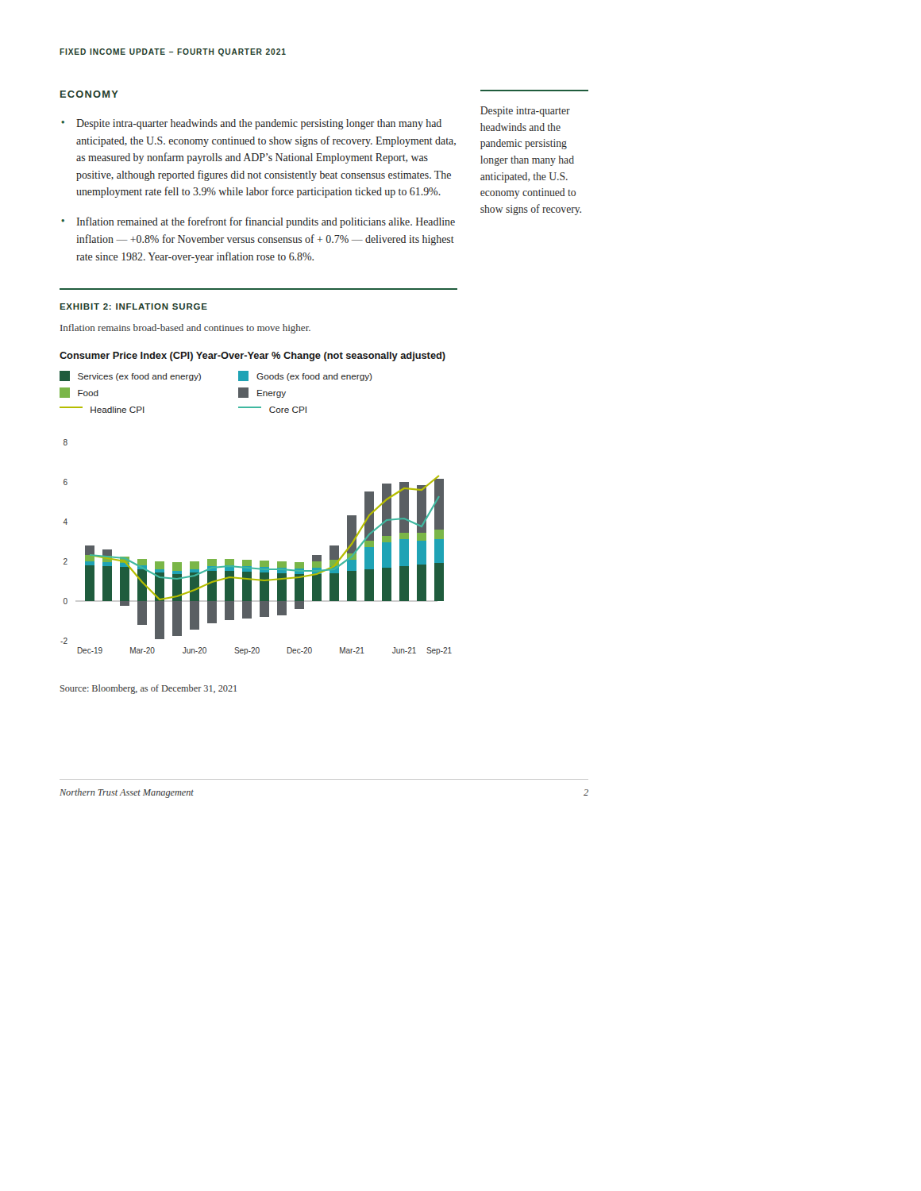Fixed Income Update – Fourth Quarter 2021
Economy
Despite intra-quarter headwinds and the pandemic persisting longer than many had anticipated, the U.S. economy continued to show signs of recovery. Employment data, as measured by nonfarm payrolls and ADP’s National Employment Report, was positive, although reported figures did not consistently beat consensus estimates. The unemployment rate fell to 3.9% while labor force participation ticked up to 61.9%.
Inflation remained at the forefront for financial pundits and politicians alike. Headline inflation — +0.8% for November versus consensus of + 0.7% — delivered its highest rate since 1982. Year-over-year inflation rose to 6.8%.
Exhibit 2: Inflation Surge
Inflation remains broad-based and continues to move higher.
Consumer Price Index (CPI) Year-Over-Year % Change (not seasonally adjusted)
Services (ex food and energy)
Goods (ex food and energy)
Food
Energy
Headline CPI
Core CPI
8 6 4 2 0 -2 Dec-19 Mar-20 Jun-20 Sep-20 Dec-20 Mar-21 Jun-21 Sep-21
Source: Bloomberg, as of December 31, 2021
Despite intra-quarter headwinds and the pandemic persisting longer than many had anticipated, the U.S. economy continued to show signs of recovery.
Northern Trust Asset Management
2